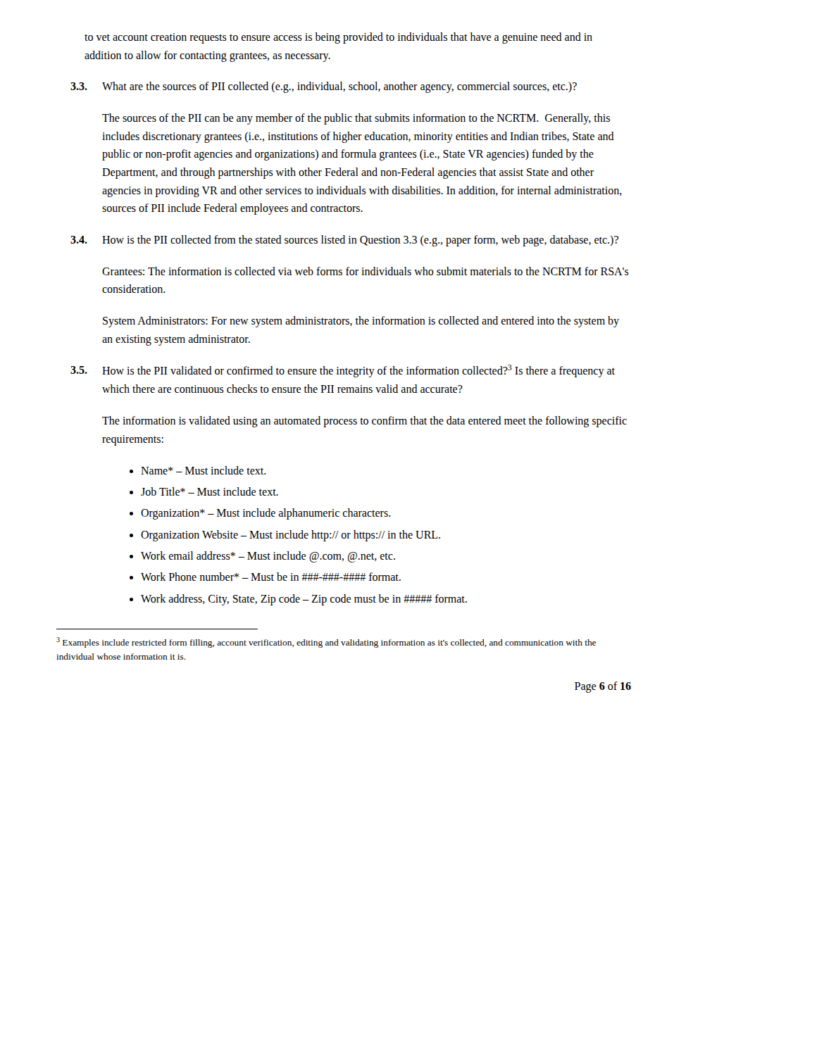to vet account creation requests to ensure access is being provided to individuals that have a genuine need and in addition to allow for contacting grantees, as necessary.
3.3.
What are the sources of PII collected (e.g., individual, school, another agency, commercial sources, etc.)?
The sources of the PII can be any member of the public that submits information to the NCRTM. Generally, this includes discretionary grantees (i.e., institutions of higher education, minority entities and Indian tribes, State and public or non-profit agencies and organizations) and formula grantees (i.e., State VR agencies) funded by the Department, and through partnerships with other Federal and non-Federal agencies that assist State and other agencies in providing VR and other services to individuals with disabilities. In addition, for internal administration, sources of PII include Federal employees and contractors.
3.4.
How is the PII collected from the stated sources listed in Question 3.3 (e.g., paper form, web page, database, etc.)?
Grantees: The information is collected via web forms for individuals who submit materials to the NCRTM for RSA's consideration.
System Administrators: For new system administrators, the information is collected and entered into the system by an existing system administrator.
3.5.
How is the PII validated or confirmed to ensure the integrity of the information collected?3 Is there a frequency at which there are continuous checks to ensure the PII remains valid and accurate?
The information is validated using an automated process to confirm that the data entered meet the following specific requirements:
Name* – Must include text.
Job Title* – Must include text.
Organization* – Must include alphanumeric characters.
Organization Website – Must include http:// or https:// in the URL.
Work email address* – Must include @.com, @.net, etc.
Work Phone number* – Must be in ###-###-#### format.
Work address, City, State, Zip code – Zip code must be in ##### format.
3 Examples include restricted form filling, account verification, editing and validating information as it's collected, and communication with the individual whose information it is.
Page 6 of 16